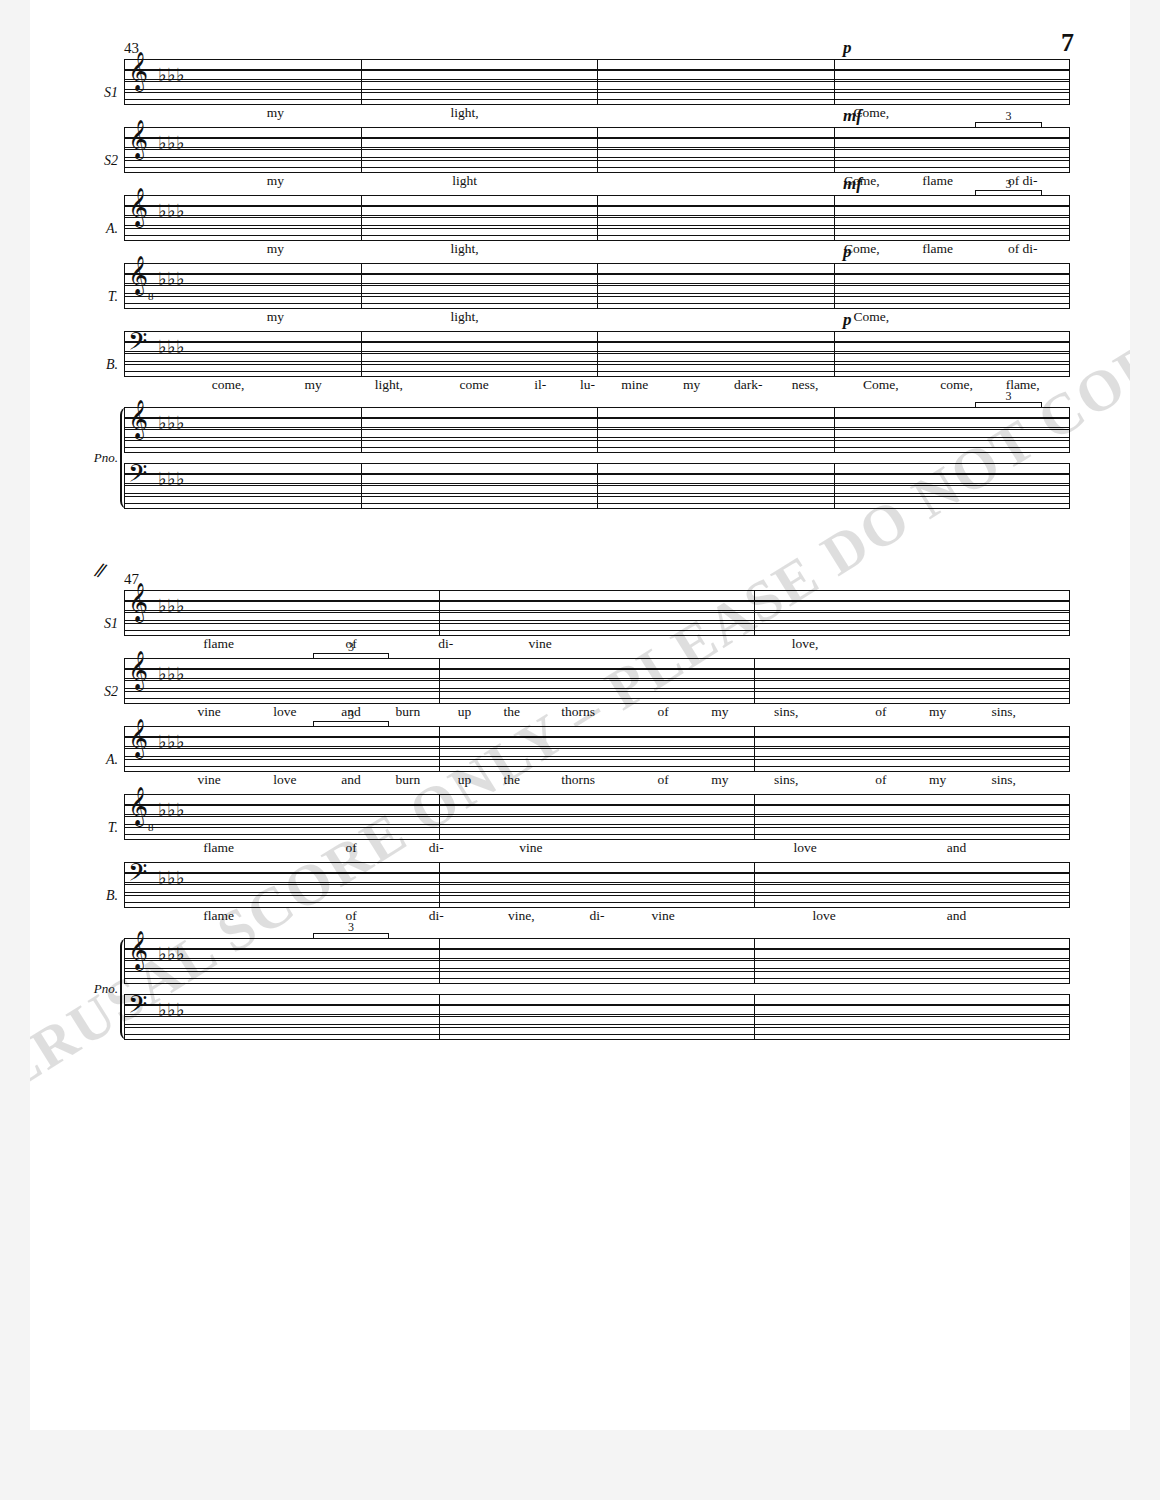7
Perusal Score Only – Please Do Not Copy
43
S1
𝄞 ♭♭♭ p
my light, Come,
S2
𝄞 ♭♭♭ mf 3
my light Come, flame of di-
A.
𝄞 ♭♭♭ mf 3
my light, Come, flame of di-
T.
𝄞8 ♭♭♭ p
my light, Come,
B.
𝄢 ♭♭♭ p
come, my light, come il- lu- mine my dark- ness, Come, come, flame,
Pno.
𝄞 ♭♭♭ 3
𝄢 ♭♭♭
// 47
S1
𝄞 ♭♭♭
flame of di- vine love,
S2
𝄞 ♭♭♭ 3
vine love and burn up the thorns of my sins, of my sins,
A.
𝄞 ♭♭♭ 3
vine love and burn up the thorns of my sins, of my sins,
T.
𝄞8 ♭♭♭
flame of di- vine love and
B.
𝄢 ♭♭♭
flame of di- vine, di- vine love and
Pno.
𝄞 ♭♭♭ 3
𝄢 ♭♭♭